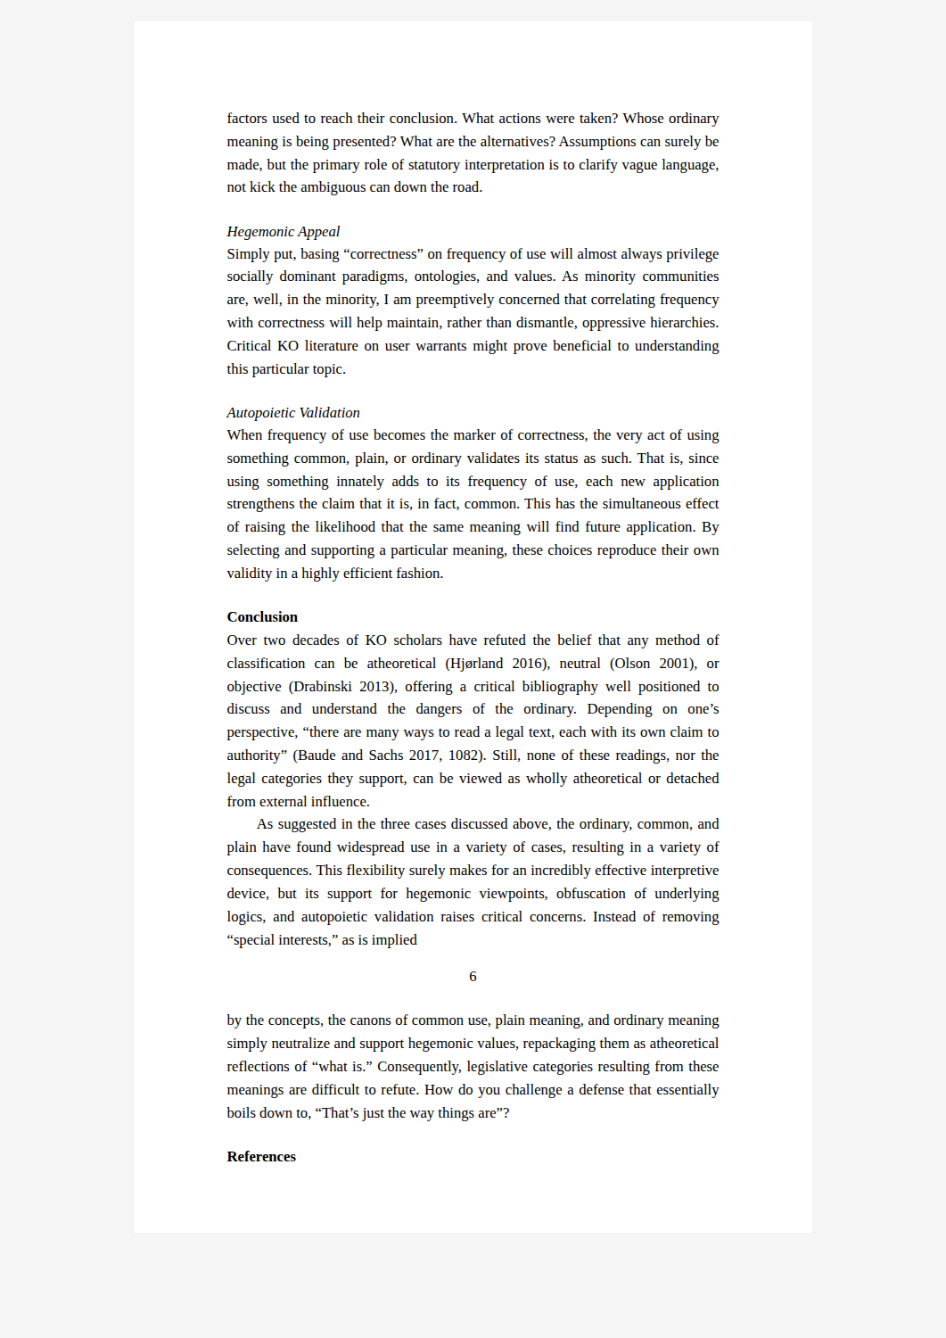factors used to reach their conclusion. What actions were taken? Whose ordinary meaning is being presented? What are the alternatives? Assumptions can surely be made, but the primary role of statutory interpretation is to clarify vague language, not kick the ambiguous can down the road.
Hegemonic Appeal
Simply put, basing “correctness” on frequency of use will almost always privilege socially dominant paradigms, ontologies, and values. As minority communities are, well, in the minority, I am preemptively concerned that correlating frequency with correctness will help maintain, rather than dismantle, oppressive hierarchies. Critical KO literature on user warrants might prove beneficial to understanding this particular topic.
Autopoietic Validation
When frequency of use becomes the marker of correctness, the very act of using something common, plain, or ordinary validates its status as such. That is, since using something innately adds to its frequency of use, each new application strengthens the claim that it is, in fact, common. This has the simultaneous effect of raising the likelihood that the same meaning will find future application. By selecting and supporting a particular meaning, these choices reproduce their own validity in a highly efficient fashion.
Conclusion
Over two decades of KO scholars have refuted the belief that any method of classification can be atheoretical (Hjørland 2016), neutral (Olson 2001), or objective (Drabinski 2013), offering a critical bibliography well positioned to discuss and understand the dangers of the ordinary. Depending on one’s perspective, “there are many ways to read a legal text, each with its own claim to authority” (Baude and Sachs 2017, 1082). Still, none of these readings, nor the legal categories they support, can be viewed as wholly atheoretical or detached from external influence.
As suggested in the three cases discussed above, the ordinary, common, and plain have found widespread use in a variety of cases, resulting in a variety of consequences. This flexibility surely makes for an incredibly effective interpretive device, but its support for hegemonic viewpoints, obfuscation of underlying logics, and autopoietic validation raises critical concerns. Instead of removing “special interests,” as is implied
6
by the concepts, the canons of common use, plain meaning, and ordinary meaning simply neutralize and support hegemonic values, repackaging them as atheoretical reflections of “what is.” Consequently, legislative categories resulting from these meanings are difficult to refute. How do you challenge a defense that essentially boils down to, “That’s just the way things are”?
References